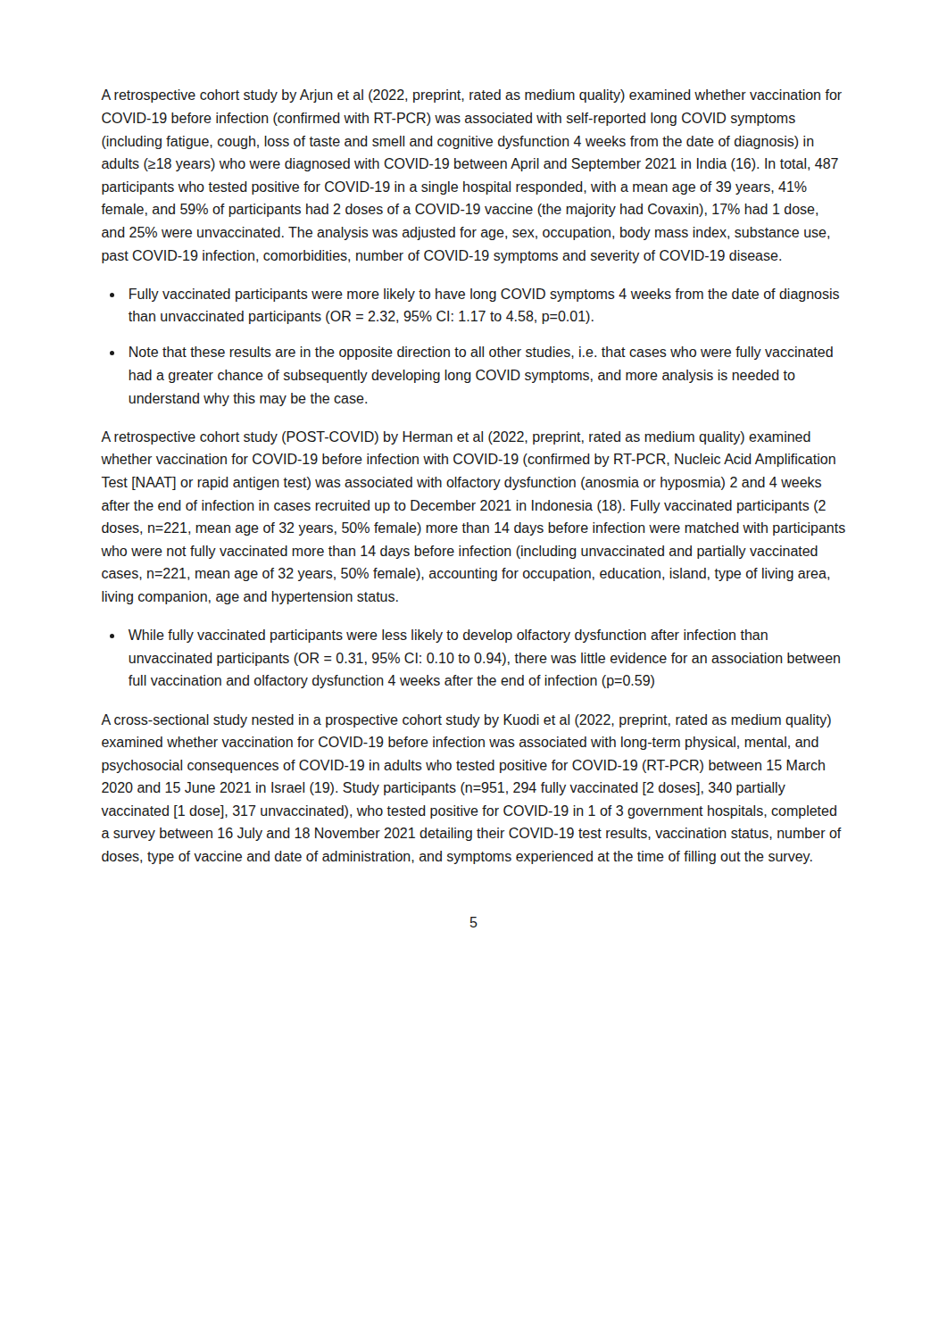A retrospective cohort study by Arjun et al (2022, preprint, rated as medium quality) examined whether vaccination for COVID-19 before infection (confirmed with RT-PCR) was associated with self-reported long COVID symptoms (including fatigue, cough, loss of taste and smell and cognitive dysfunction 4 weeks from the date of diagnosis) in adults (≥18 years) who were diagnosed with COVID-19 between April and September 2021 in India (16). In total, 487 participants who tested positive for COVID-19 in a single hospital responded, with a mean age of 39 years, 41% female, and 59% of participants had 2 doses of a COVID-19 vaccine (the majority had Covaxin), 17% had 1 dose, and 25% were unvaccinated. The analysis was adjusted for age, sex, occupation, body mass index, substance use, past COVID-19 infection, comorbidities, number of COVID-19 symptoms and severity of COVID-19 disease.
Fully vaccinated participants were more likely to have long COVID symptoms 4 weeks from the date of diagnosis than unvaccinated participants (OR = 2.32, 95% CI: 1.17 to 4.58, p=0.01).
Note that these results are in the opposite direction to all other studies, i.e. that cases who were fully vaccinated had a greater chance of subsequently developing long COVID symptoms, and more analysis is needed to understand why this may be the case.
A retrospective cohort study (POST-COVID) by Herman et al (2022, preprint, rated as medium quality) examined whether vaccination for COVID-19 before infection with COVID-19 (confirmed by RT-PCR, Nucleic Acid Amplification Test [NAAT] or rapid antigen test) was associated with olfactory dysfunction (anosmia or hyposmia) 2 and 4 weeks after the end of infection in cases recruited up to December 2021 in Indonesia (18). Fully vaccinated participants (2 doses, n=221, mean age of 32 years, 50% female) more than 14 days before infection were matched with participants who were not fully vaccinated more than 14 days before infection (including unvaccinated and partially vaccinated cases, n=221, mean age of 32 years, 50% female), accounting for occupation, education, island, type of living area, living companion, age and hypertension status.
While fully vaccinated participants were less likely to develop olfactory dysfunction after infection than unvaccinated participants (OR = 0.31, 95% CI: 0.10 to 0.94), there was little evidence for an association between full vaccination and olfactory dysfunction 4 weeks after the end of infection (p=0.59)
A cross-sectional study nested in a prospective cohort study by Kuodi et al (2022, preprint, rated as medium quality) examined whether vaccination for COVID-19 before infection was associated with long-term physical, mental, and psychosocial consequences of COVID-19 in adults who tested positive for COVID-19 (RT-PCR) between 15 March 2020 and 15 June 2021 in Israel (19). Study participants (n=951, 294 fully vaccinated [2 doses], 340 partially vaccinated [1 dose], 317 unvaccinated), who tested positive for COVID-19 in 1 of 3 government hospitals, completed a survey between 16 July and 18 November 2021 detailing their COVID-19 test results, vaccination status, number of doses, type of vaccine and date of administration, and symptoms experienced at the time of filling out the survey.
5